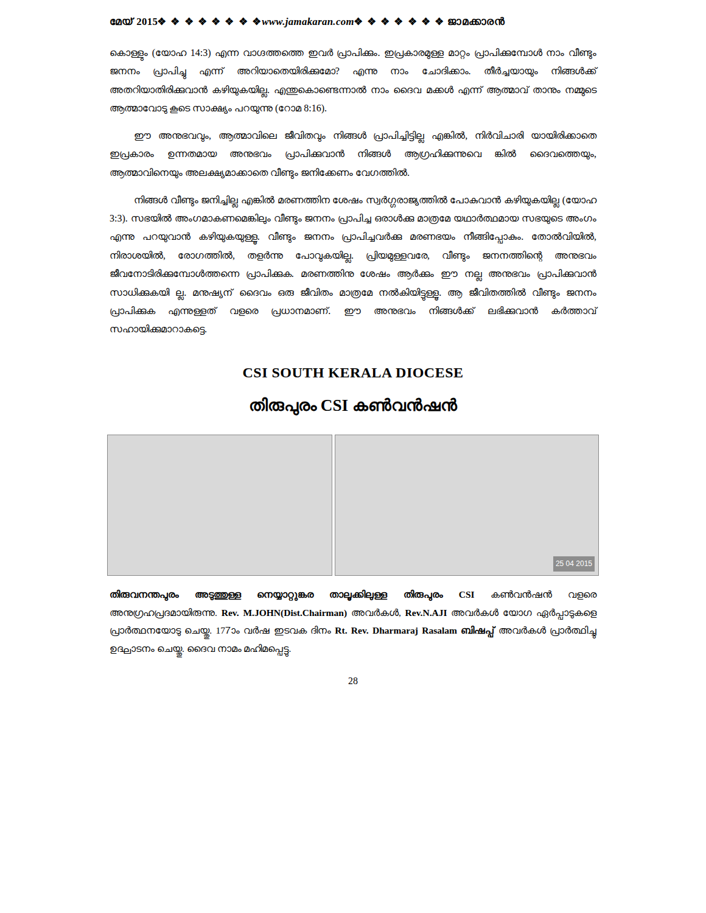മേയ് 2015❖ ❖ ❖ ❖ ❖ ❖ ❖ ❖www.jamakaran.com❖ ❖ ❖ ❖ ❖ ❖ ❖ ജാമക്കാരൻ
കൊള്ളും (യോഹ 14:3) എന്ന വാഗ്ദത്തത്തെ ഇവർ പ്രാപിക്കും. ഇപ്രകാരമുള്ള മാറ്റം പ്രാപിക്കുമ്പോൾ നാം വീണ്ടും ജനനം പ്രാപിച്ചു എന്ന് അറിയാതെയിരിക്കുമോ? എന്നു നാം ചോദിക്കാം. തീർച്ചയായും നിങ്ങൾക്ക് അതറിയാതിരിക്കുവാൻ കഴിയുകയില്ല. എന്തുകൊണ്ടെന്നാൽ നാം ദൈവ മക്കൾ എന്ന് ആത്മാവ് താനും നമ്മുടെ ആത്മാവോടു കൂടെ സാക്ഷ്യം പറയുന്നു (റോമ 8:16).
ഈ അനുഭവവും, ആത്മാവിലെ ജീവിതവും നിങ്ങൾ പ്രാപിച്ചിട്ടില്ല എങ്കിൽ, നിർവിചാരി യായിരിക്കാതെ ഇപ്രകാരം ഉന്നതമായ അനുഭവം പ്രാപിക്കുവാൻ നിങ്ങൾ ആഗ്രഹിക്കുന്നുവെ ങ്കിൽ ദൈവത്തെയും, ആത്മാവിനെയും അലക്ഷ്യമാക്കാതെ വീണ്ടും ജനിക്കേണം വേഗത്തിൽ.
നിങ്ങൾ വീണ്ടും ജനിച്ചില്ല എങ്കിൽ മരണത്തിന ശേഷം സ്വർഗ്ഗരാജ്യത്തിൽ പോകുവാൻ കഴിയുകയില്ല (യോഹ 3:3). സഭയിൽ അംഗമാകണമെങ്കിലും വീണ്ടും ജനനം പ്രാപിച്ച ഒരാൾക്കു മാത്രമേ യഥാർത്ഥമായ സഭയുടെ അംഗം എന്നു പറയുവാൻ കഴിയുകയുള്ളൂ. വീണ്ടും ജനനം പ്രാപിച്ചവർക്കു മരണഭയം നീങ്ങിപ്പോകും. തോൽവിയിൽ, നിരാശയിൽ, രോഗത്തിൽ, തളർന്നു പോവുകയില്ല. പ്രിയമുള്ളവരേ, വീണ്ടും ജനനത്തിന്റെ അനുഭവം ജീവനോടിരിക്കുമ്പോൾത്തന്നെ പ്രാപിക്കുക. മരണത്തിനു ശേഷം ആർക്കും ഈ നല്ല അനുഭവം പ്രാപിക്കുവാൻ സാധിക്കുകയി ല്ല. മനുഷ്യന് ദൈവം ഒരു ജീവിതം മാത്രമേ നൽകിയിട്ടുള്ളൂ. ആ ജീവിതത്തിൽ വീണ്ടും ജനനം പ്രാപിക്കുക എന്നുള്ളത് വളരെ പ്രധാനമാണ്. ഈ അനുഭവം നിങ്ങൾക്ക് ലഭിക്കുവാൻ കർത്താവ് സഹായിക്കുമാറാകട്ടെ.
CSI SOUTH KERALA DIOCESE
തിരുപുരം CSI കൺവൻഷൻ
25 04 2015
തിരുവനന്തപുരം അടുത്തുള്ള നെയ്യാറ്റുങ്കര താലൂക്കിലുള്ള തിരുപുരം CSI കൺവൻഷൻ വളരെ അനുഗ്രഹപ്രദമായിരുന്നു. Rev. M.JOHN(Dist.Chairman) അവർകൾ, Rev.N.AJI അവർകൾ യോഗ ഏർപ്പാടുകളെ പ്രാർത്ഥനയോടു ചെയ്തു. 177ാം വർഷ ഇടവക ദിനം Rt. Rev. Dharmaraj Rasalam ബിഷപ്പ് അവർകൾ പ്രാർത്ഥിച്ചു ഉദ്ഘാടനം ചെയ്തു. ദൈവ നാമം മഹിമപ്പെട്ടു.
28